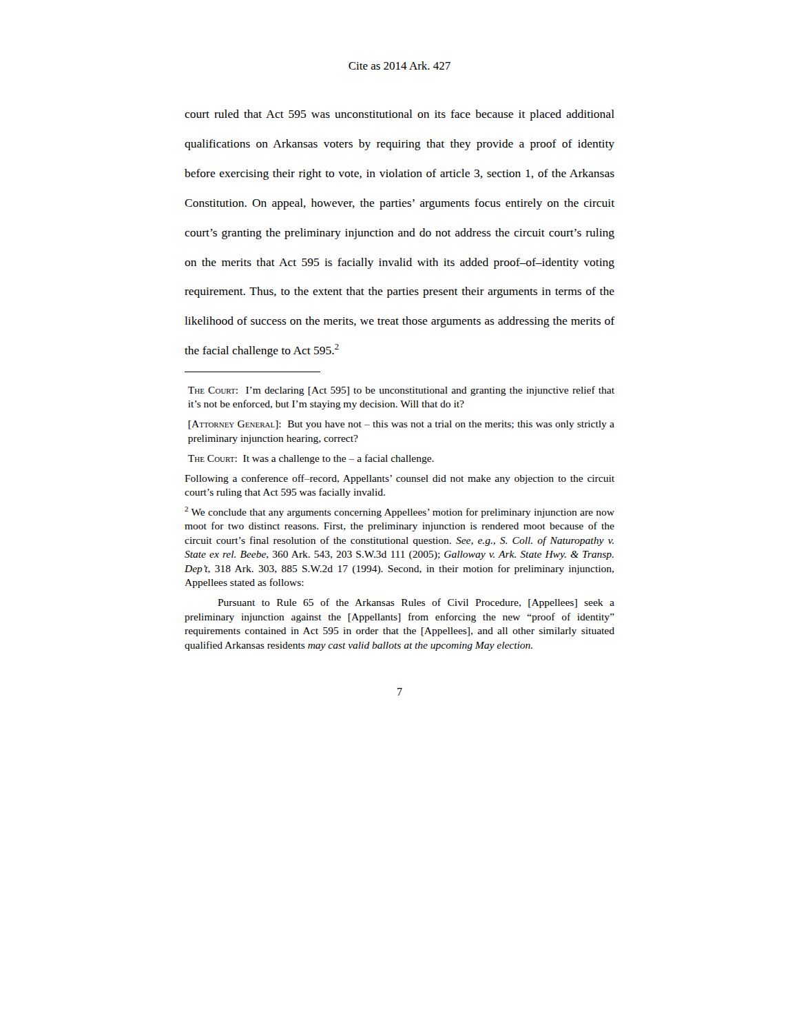Cite as 2014 Ark. 427
court ruled that Act 595 was unconstitutional on its face because it placed additional qualifications on Arkansas voters by requiring that they provide a proof of identity before exercising their right to vote, in violation of article 3, section 1, of the Arkansas Constitution. On appeal, however, the parties’ arguments focus entirely on the circuit court’s granting the preliminary injunction and do not address the circuit court’s ruling on the merits that Act 595 is facially invalid with its added proof–of–identity voting requirement. Thus, to the extent that the parties present their arguments in terms of the likelihood of success on the merits, we treat those arguments as addressing the merits of the facial challenge to Act 595.2
The Court: I’m declaring [Act 595] to be unconstitutional and granting the injunctive relief that it’s not be enforced, but I’m staying my decision. Will that do it?
[Attorney General]: But you have not – this was not a trial on the merits; this was only strictly a preliminary injunction hearing, correct?
The Court: It was a challenge to the – a facial challenge.
Following a conference off–record, Appellants’ counsel did not make any objection to the circuit court’s ruling that Act 595 was facially invalid.
2 We conclude that any arguments concerning Appellees’ motion for preliminary injunction are now moot for two distinct reasons. First, the preliminary injunction is rendered moot because of the circuit court’s final resolution of the constitutional question. See, e.g., S. Coll. of Naturopathy v. State ex rel. Beebe, 360 Ark. 543, 203 S.W.3d 111 (2005); Galloway v. Ark. State Hwy. & Transp. Dep’t, 318 Ark. 303, 885 S.W.2d 17 (1994). Second, in their motion for preliminary injunction, Appellees stated as follows:
Pursuant to Rule 65 of the Arkansas Rules of Civil Procedure, [Appellees] seek a preliminary injunction against the [Appellants] from enforcing the new “proof of identity” requirements contained in Act 595 in order that the [Appellees], and all other similarly situated qualified Arkansas residents may cast valid ballots at the upcoming May election.
7